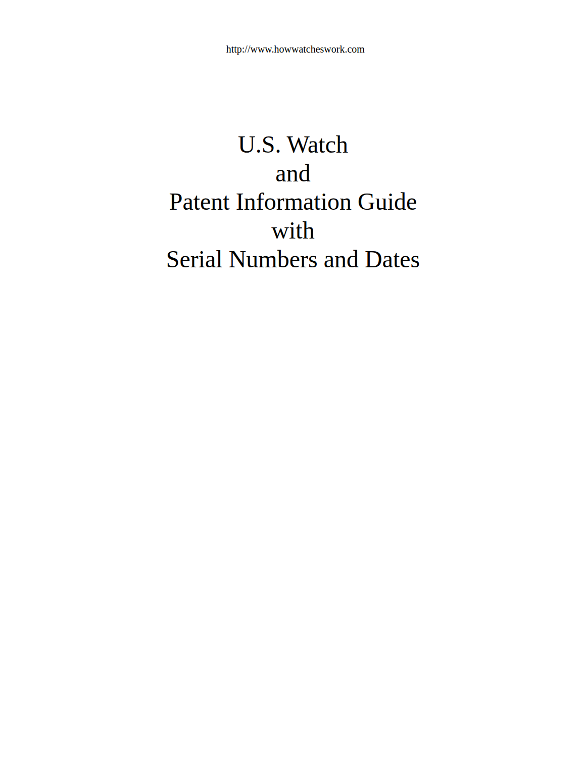http://www.howwatcheswork.com
U.S. Watch and Patent Information Guide with Serial Numbers and Dates